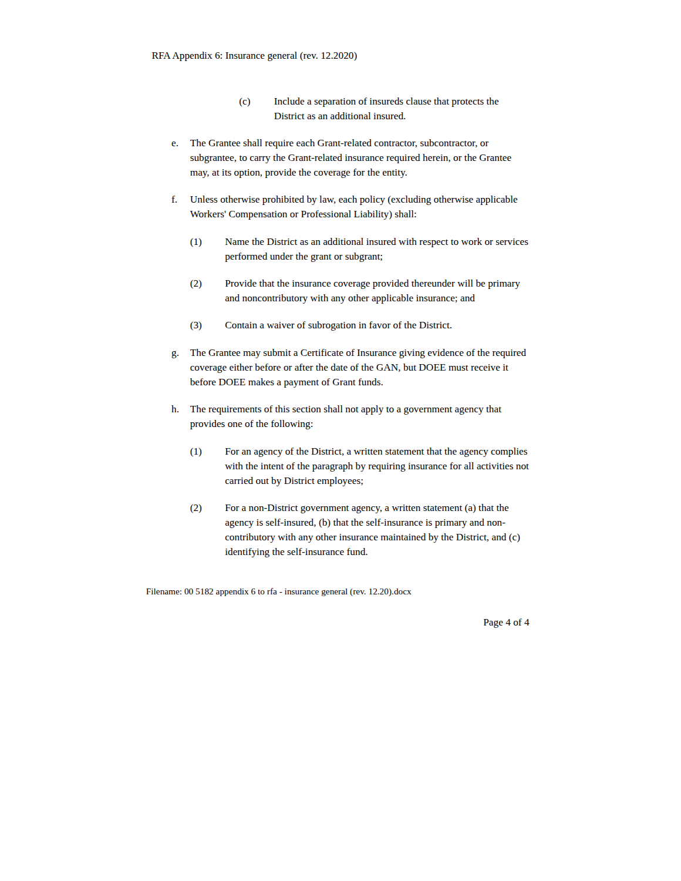RFA Appendix 6: Insurance general (rev. 12.2020)
(c) Include a separation of insureds clause that protects the District as an additional insured.
e. The Grantee shall require each Grant-related contractor, subcontractor, or subgrantee, to carry the Grant-related insurance required herein, or the Grantee may, at its option, provide the coverage for the entity.
f. Unless otherwise prohibited by law, each policy (excluding otherwise applicable Workers' Compensation or Professional Liability) shall:
(1) Name the District as an additional insured with respect to work or services performed under the grant or subgrant;
(2) Provide that the insurance coverage provided thereunder will be primary and noncontributory with any other applicable insurance; and
(3) Contain a waiver of subrogation in favor of the District.
g. The Grantee may submit a Certificate of Insurance giving evidence of the required coverage either before or after the date of the GAN, but DOEE must receive it before DOEE makes a payment of Grant funds.
h. The requirements of this section shall not apply to a government agency that provides one of the following:
(1) For an agency of the District, a written statement that the agency complies with the intent of the paragraph by requiring insurance for all activities not carried out by District employees;
(2) For a non-District government agency, a written statement (a) that the agency is self-insured, (b) that the self-insurance is primary and non-contributory with any other insurance maintained by the District, and (c) identifying the self-insurance fund.
Filename: 00 5182 appendix 6 to rfa - insurance general (rev. 12.20).docx
Page 4 of 4